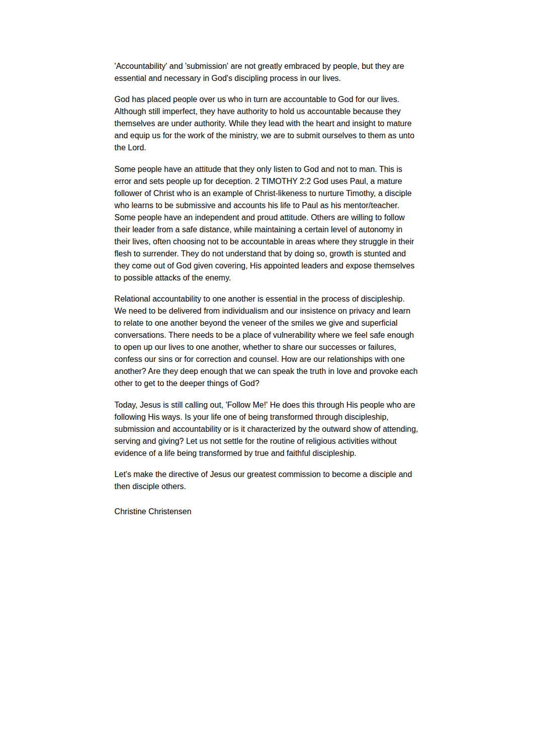'Accountability' and 'submission' are not greatly embraced by people, but they are essential and necessary in God's discipling process in our lives.
God has placed people over us who in turn are accountable to God for our lives. Although still imperfect, they have authority to hold us accountable because they themselves are under authority. While they lead with the heart and insight to mature and equip us for the work of the ministry, we are to submit ourselves to them as unto the Lord.
Some people have an attitude that they only listen to God and not to man. This is error and sets people up for deception. 2 TIMOTHY 2:2 God uses Paul, a mature follower of Christ who is an example of Christ-likeness to nurture Timothy, a disciple who learns to be submissive and accounts his life to Paul as his mentor/teacher. Some people have an independent and proud attitude. Others are willing to follow their leader from a safe distance, while maintaining a certain level of autonomy in their lives, often choosing not to be accountable in areas where they struggle in their flesh to surrender. They do not understand that by doing so, growth is stunted and they come out of God given covering, His appointed leaders and expose themselves to possible attacks of the enemy.
Relational accountability to one another is essential in the process of discipleship. We need to be delivered from individualism and our insistence on privacy and learn to relate to one another beyond the veneer of the smiles we give and superficial conversations. There needs to be a place of vulnerability where we feel safe enough to open up our lives to one another, whether to share our successes or failures, confess our sins or for correction and counsel. How are our relationships with one another? Are they deep enough that we can speak the truth in love and provoke each other to get to the deeper things of God?
Today, Jesus is still calling out, 'Follow Me!' He does this through His people who are following His ways. Is your life one of being transformed through discipleship, submission and accountability or is it characterized by the outward show of attending, serving and giving? Let us not settle for the routine of religious activities without evidence of a life being transformed by true and faithful discipleship.
Let's make the directive of Jesus our greatest commission to become a disciple and then disciple others.
Christine Christensen